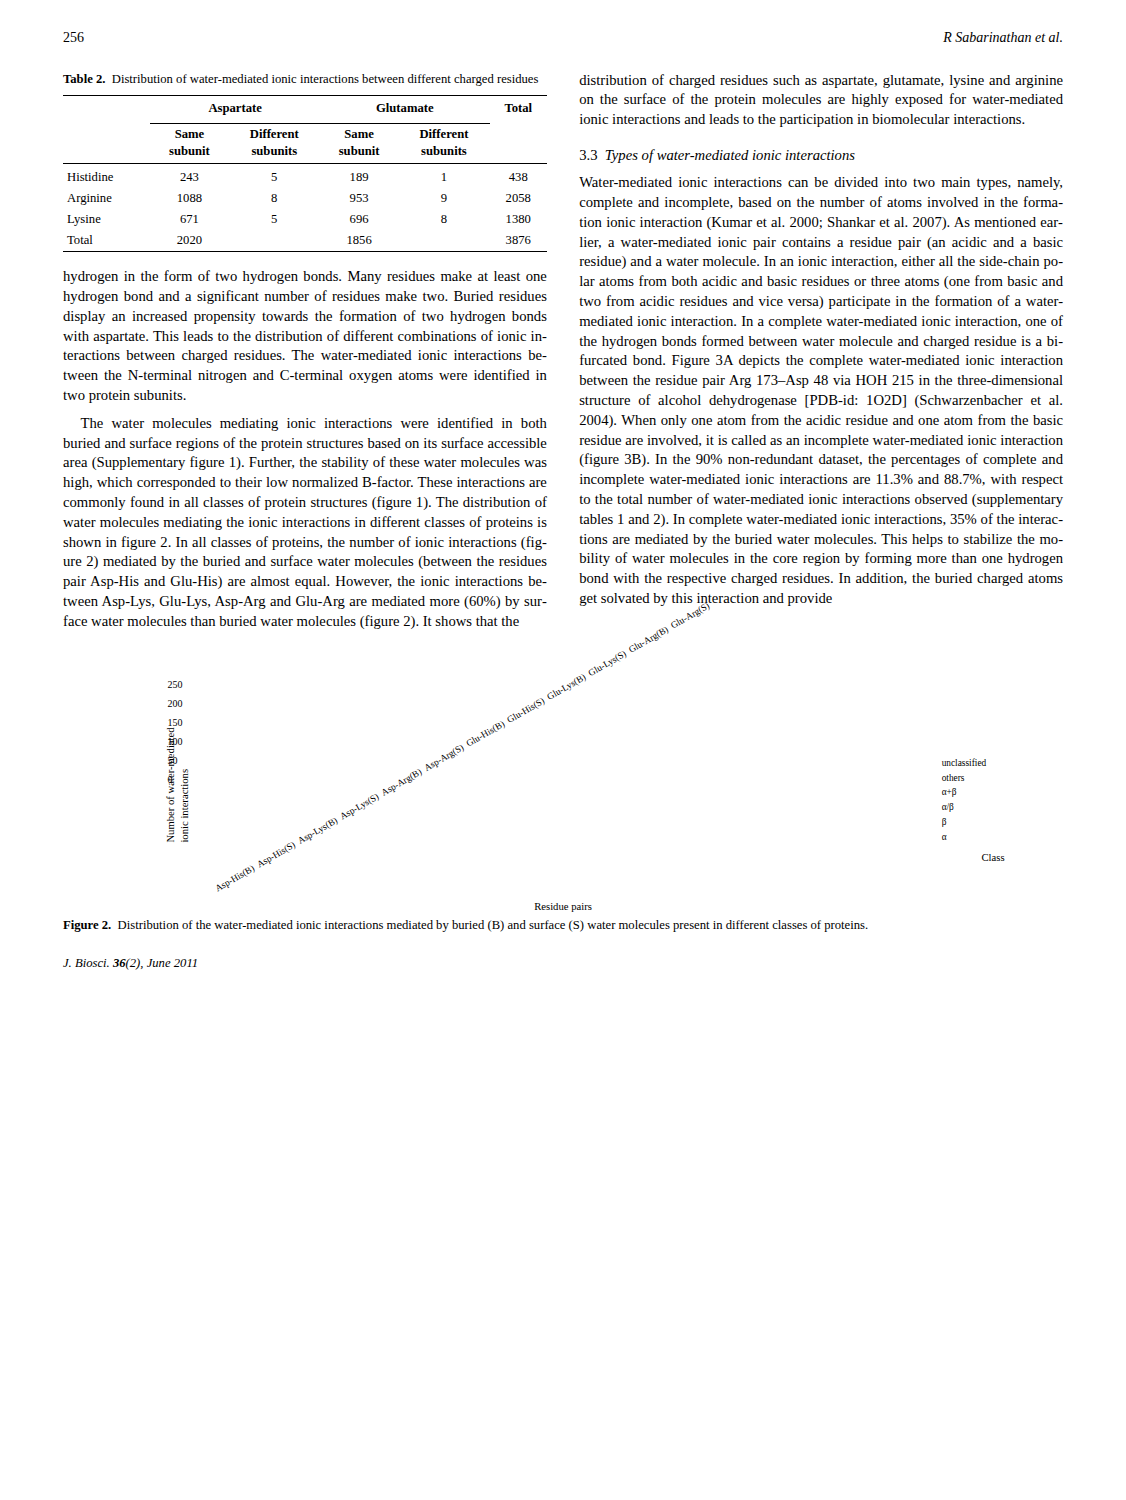256 R Sabarinathan et al.
Table 2. Distribution of water-mediated ionic interactions between different charged residues
| | Aspartate | Glutamate | Total |
| --- | --- | --- | --- |
| | Same subunit | Different subunits | Same subunit | Different subunits | |
| Histidine | 243 | 5 | 189 | 1 | 438 |
| Arginine | 1088 | 8 | 953 | 9 | 2058 |
| Lysine | 671 | 5 | 696 | 8 | 1380 |
| Total | 2020 | | 1856 | | 3876 |
hydrogen in the form of two hydrogen bonds. Many residues make at least one hydrogen bond and a significant number of residues make two. Buried residues display an increased propensity towards the formation of two hydrogen bonds with aspartate. This leads to the distribution of different combinations of ionic interactions between charged residues. The water-mediated ionic interactions between the N-terminal nitrogen and C-terminal oxygen atoms were identified in two protein subunits.
The water molecules mediating ionic interactions were identified in both buried and surface regions of the protein structures based on its surface accessible area (Supplementary figure 1). Further, the stability of these water molecules was high, which corresponded to their low normalized B-factor. These interactions are commonly found in all classes of protein structures (figure 1). The distribution of water molecules mediating the ionic interactions in different classes of proteins is shown in figure 2. In all classes of proteins, the number of ionic interactions (figure 2) mediated by the buried and surface water molecules (between the residues pair Asp-His and Glu-His) are almost equal. However, the ionic interactions between Asp-Lys, Glu-Lys, Asp-Arg and Glu-Arg are mediated more (60%) by surface water molecules than buried water molecules (figure 2). It shows that the
distribution of charged residues such as aspartate, glutamate, lysine and arginine on the surface of the protein molecules are highly exposed for water-mediated ionic interactions and leads to the participation in biomolecular interactions.
3.3 Types of water-mediated ionic interactions
Water-mediated ionic interactions can be divided into two main types, namely, complete and incomplete, based on the number of atoms involved in the formation ionic interaction (Kumar et al. 2000; Shankar et al. 2007). As mentioned earlier, a water-mediated ionic pair contains a residue pair (an acidic and a basic residue) and a water molecule. In an ionic interaction, either all the side-chain polar atoms from both acidic and basic residues or three atoms (one from basic and two from acidic residues and vice versa) participate in the formation of a water-mediated ionic interaction. In a complete water-mediated ionic interaction, one of the hydrogen bonds formed between water molecule and charged residue is a bifurcated bond. Figure 3A depicts the complete water-mediated ionic interaction between the residue pair Arg 173–Asp 48 via HOH 215 in the three-dimensional structure of alcohol dehydrogenase [PDB-id: 1O2D] (Schwarzenbacher et al. 2004). When only one atom from the acidic residue and one atom from the basic residue are involved, it is called as an incomplete water-mediated ionic interaction (figure 3B). In the 90% non-redundant dataset, the percentages of complete and incomplete water-mediated ionic interactions are 11.3% and 88.7%, with respect to the total number of water-mediated ionic interactions observed (supplementary tables 1 and 2). In complete water-mediated ionic interactions, 35% of the interactions are mediated by the buried water molecules. This helps to stabilize the mobility of water molecules in the core region by forming more than one hydrogen bond with the respective charged residues. In addition, the buried charged atoms get solvated by this interaction and provide
Number of water-mediated
ionic interactions
250
200
150
100
50
0
Asp-His(B) Asp-His(S) Asp-Lys(B) Asp-Lys(S) Asp-Arg(B) Asp-Arg(S) Glu-His(B) Glu-His(S) Glu-Lys(B) Glu-Lys(S) Glu-Arg(B) Glu-Arg(S)
Residue pairs
unclassified
others
α+β
α/β
β
α
Class
Figure 2. Distribution of the water-mediated ionic interactions mediated by buried (B) and surface (S) water molecules present in different classes of proteins.
J. Biosci. 36(2), June 2011